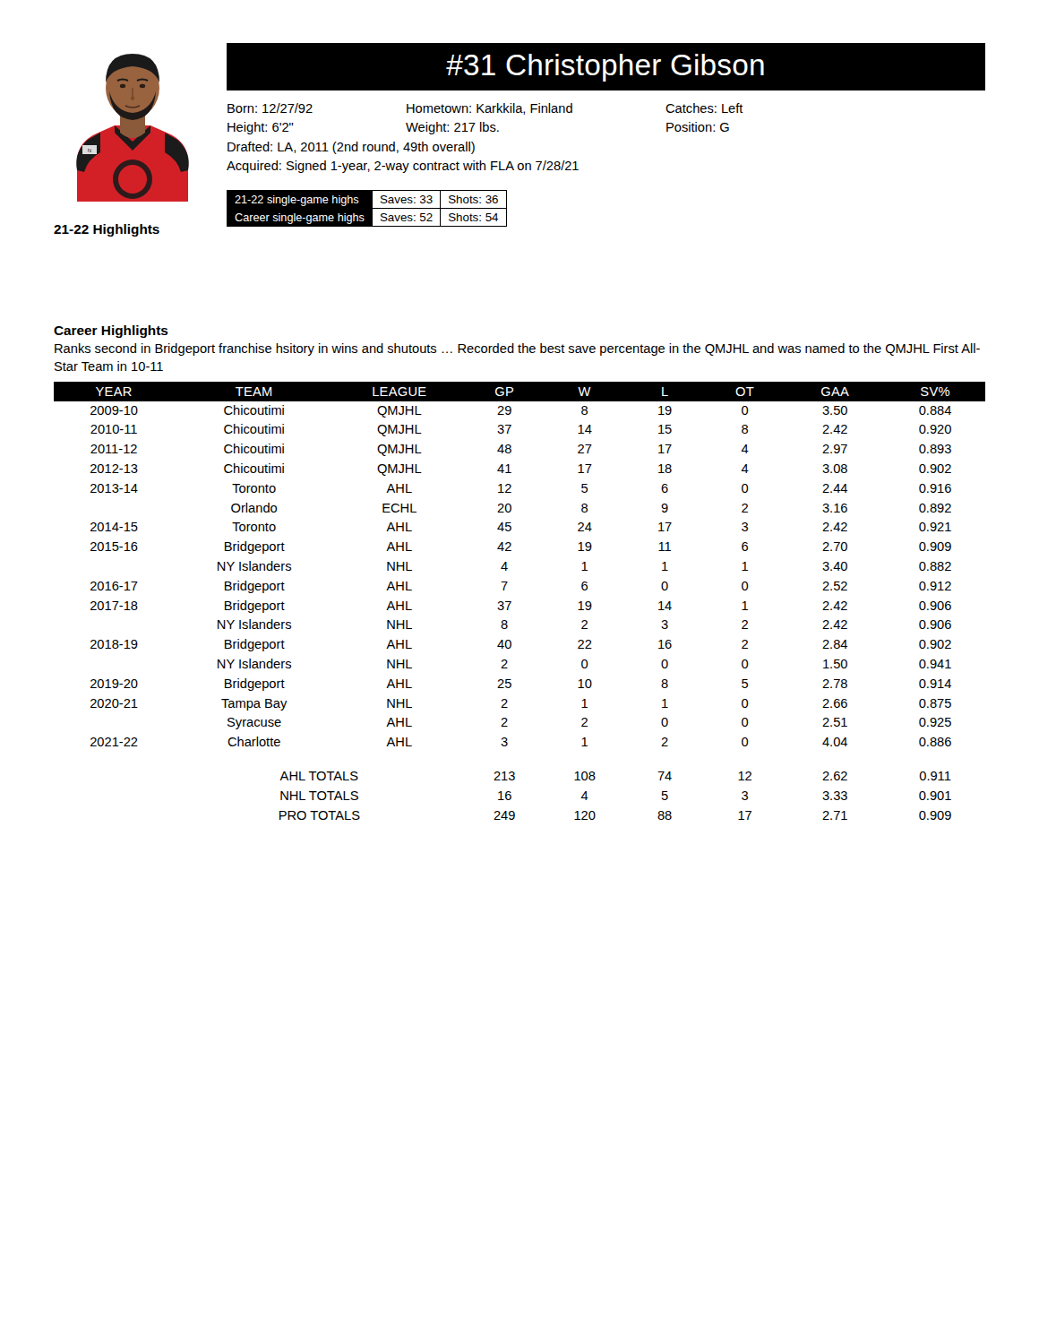N
21-22 Highlights
#31 Christopher Gibson
Born: 12/27/92
Hometown: Karkkila, Finland
Catches: Left
Height: 6'2"
Weight: 217 lbs.
Position: G
Drafted: LA, 2011 (2nd round, 49th overall)
Acquired: Signed 1-year, 2-way contract with FLA on 7/28/21
| 21-22 single-game highs | Saves: 33 | Shots: 36 |
| Career single-game highs | Saves: 52 | Shots: 54 |
Career Highlights
Ranks second in Bridgeport franchise hsitory in wins and shutouts … Recorded the best save percentage in the QMJHL and was named to the QMJHL First All-Star Team in 10-11
| YEAR | TEAM | LEAGUE | GP | W | L | OT | GAA | SV% |
| --- | --- | --- | --- | --- | --- | --- | --- | --- |
| 2009-10 | Chicoutimi | QMJHL | 29 | 8 | 19 | 0 | 3.50 | 0.884 |
| 2010-11 | Chicoutimi | QMJHL | 37 | 14 | 15 | 8 | 2.42 | 0.920 |
| 2011-12 | Chicoutimi | QMJHL | 48 | 27 | 17 | 4 | 2.97 | 0.893 |
| 2012-13 | Chicoutimi | QMJHL | 41 | 17 | 18 | 4 | 3.08 | 0.902 |
| 2013-14 | Toronto | AHL | 12 | 5 | 6 | 0 | 2.44 | 0.916 |
| | Orlando | ECHL | 20 | 8 | 9 | 2 | 3.16 | 0.892 |
| 2014-15 | Toronto | AHL | 45 | 24 | 17 | 3 | 2.42 | 0.921 |
| 2015-16 | Bridgeport | AHL | 42 | 19 | 11 | 6 | 2.70 | 0.909 |
| | NY Islanders | NHL | 4 | 1 | 1 | 1 | 3.40 | 0.882 |
| 2016-17 | Bridgeport | AHL | 7 | 6 | 0 | 0 | 2.52 | 0.912 |
| 2017-18 | Bridgeport | AHL | 37 | 19 | 14 | 1 | 2.42 | 0.906 |
| | NY Islanders | NHL | 8 | 2 | 3 | 2 | 2.42 | 0.906 |
| 2018-19 | Bridgeport | AHL | 40 | 22 | 16 | 2 | 2.84 | 0.902 |
| | NY Islanders | NHL | 2 | 0 | 0 | 0 | 1.50 | 0.941 |
| 2019-20 | Bridgeport | AHL | 25 | 10 | 8 | 5 | 2.78 | 0.914 |
| 2020-21 | Tampa Bay | NHL | 2 | 1 | 1 | 0 | 2.66 | 0.875 |
| | Syracuse | AHL | 2 | 2 | 0 | 0 | 2.51 | 0.925 |
| 2021-22 | Charlotte | AHL | 3 | 1 | 2 | 0 | 4.04 | 0.886 |
| | AHL TOTALS | 213 | 108 | 74 | 12 | 2.62 | 0.911 |
| | NHL TOTALS | 16 | 4 | 5 | 3 | 3.33 | 0.901 |
| | PRO TOTALS | 249 | 120 | 88 | 17 | 2.71 | 0.909 |